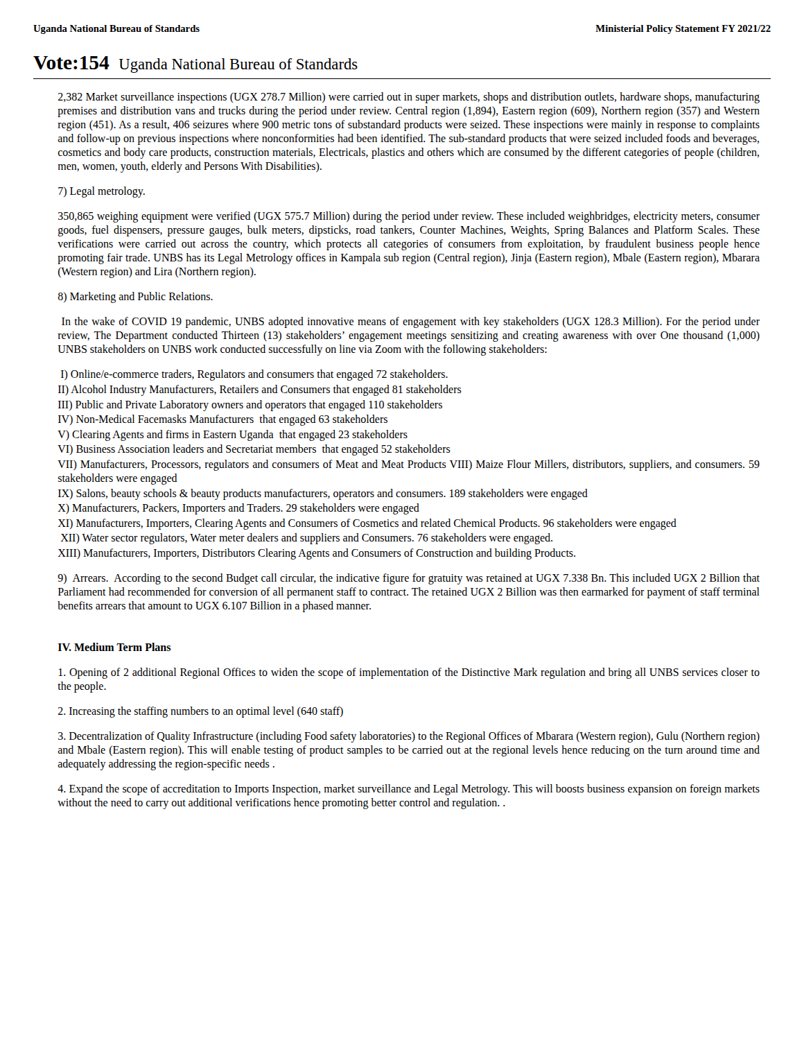Uganda National Bureau of Standards Ministerial Policy Statement FY 2021/22
Vote:154 Uganda National Bureau of Standards
2,382 Market surveillance inspections (UGX 278.7 Million) were carried out in super markets, shops and distribution outlets, hardware shops, manufacturing premises and distribution vans and trucks during the period under review. Central region (1,894), Eastern region (609), Northern region (357) and Western region (451). As a result, 406 seizures where 900 metric tons of substandard products were seized. These inspections were mainly in response to complaints and follow-up on previous inspections where nonconformities had been identified. The sub-standard products that were seized included foods and beverages, cosmetics and body care products, construction materials, Electricals, plastics and others which are consumed by the different categories of people (children, men, women, youth, elderly and Persons With Disabilities).
7) Legal metrology.
350,865 weighing equipment were verified (UGX 575.7 Million) during the period under review. These included weighbridges, electricity meters, consumer goods, fuel dispensers, pressure gauges, bulk meters, dipsticks, road tankers, Counter Machines, Weights, Spring Balances and Platform Scales. These verifications were carried out across the country, which protects all categories of consumers from exploitation, by fraudulent business people hence promoting fair trade. UNBS has its Legal Metrology offices in Kampala sub region (Central region), Jinja (Eastern region), Mbale (Eastern region), Mbarara (Western region) and Lira (Northern region).
8) Marketing and Public Relations.
In the wake of COVID 19 pandemic, UNBS adopted innovative means of engagement with key stakeholders (UGX 128.3 Million). For the period under review, The Department conducted Thirteen (13) stakeholders’ engagement meetings sensitizing and creating awareness with over One thousand (1,000) UNBS stakeholders on UNBS work conducted successfully on line via Zoom with the following stakeholders:
I) Online/e-commerce traders, Regulators and consumers that engaged 72 stakeholders.
II) Alcohol Industry Manufacturers, Retailers and Consumers that engaged 81 stakeholders
III) Public and Private Laboratory owners and operators that engaged 110 stakeholders
IV) Non-Medical Facemasks Manufacturers that engaged 63 stakeholders
V) Clearing Agents and firms in Eastern Uganda that engaged 23 stakeholders
VI) Business Association leaders and Secretariat members that engaged 52 stakeholders
VII) Manufacturers, Processors, regulators and consumers of Meat and Meat Products VIII) Maize Flour Millers, distributors, suppliers, and consumers. 59 stakeholders were engaged
IX) Salons, beauty schools & beauty products manufacturers, operators and consumers. 189 stakeholders were engaged
X) Manufacturers, Packers, Importers and Traders. 29 stakeholders were engaged
XI) Manufacturers, Importers, Clearing Agents and Consumers of Cosmetics and related Chemical Products. 96 stakeholders were engaged
XII) Water sector regulators, Water meter dealers and suppliers and Consumers. 76 stakeholders were engaged.
XIII) Manufacturers, Importers, Distributors Clearing Agents and Consumers of Construction and building Products.
9) Arrears. According to the second Budget call circular, the indicative figure for gratuity was retained at UGX 7.338 Bn. This included UGX 2 Billion that Parliament had recommended for conversion of all permanent staff to contract. The retained UGX 2 Billion was then earmarked for payment of staff terminal benefits arrears that amount to UGX 6.107 Billion in a phased manner.
IV. Medium Term Plans
1. Opening of 2 additional Regional Offices to widen the scope of implementation of the Distinctive Mark regulation and bring all UNBS services closer to the people.
2. Increasing the staffing numbers to an optimal level (640 staff)
3. Decentralization of Quality Infrastructure (including Food safety laboratories) to the Regional Offices of Mbarara (Western region), Gulu (Northern region) and Mbale (Eastern region). This will enable testing of product samples to be carried out at the regional levels hence reducing on the turn around time and adequately addressing the region-specific needs .
4. Expand the scope of accreditation to Imports Inspection, market surveillance and Legal Metrology. This will boosts business expansion on foreign markets without the need to carry out additional verifications hence promoting better control and regulation. .